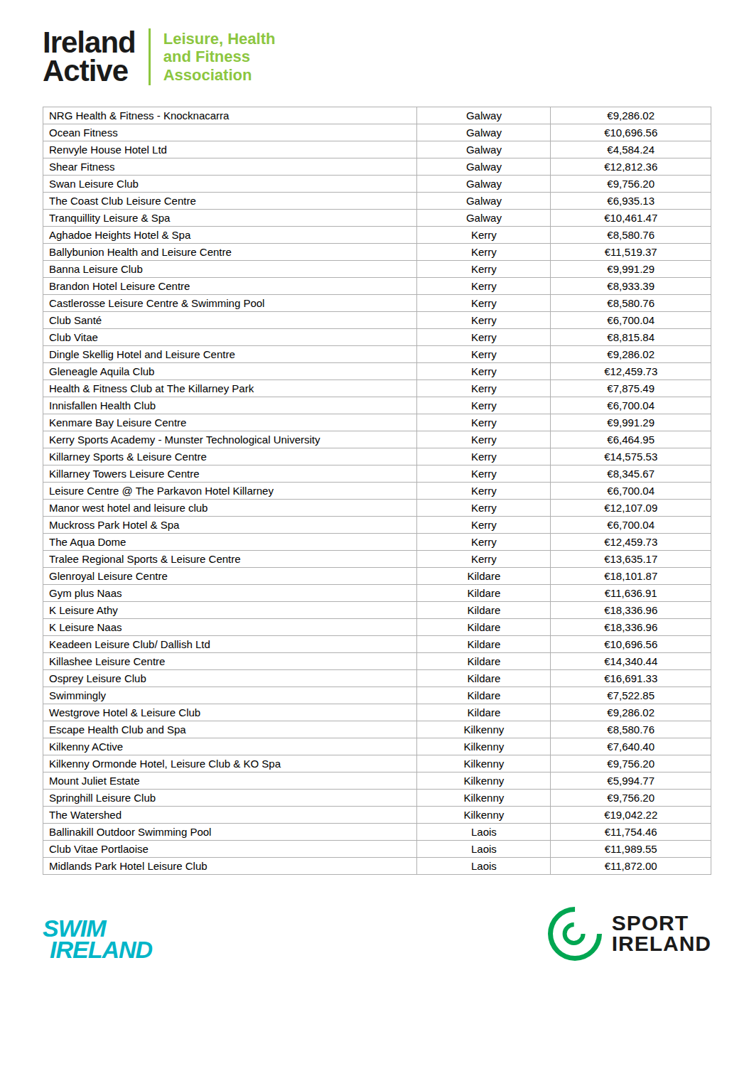Ireland Active
Leisure, Health
and Fitness
Association
| NRG Health & Fitness - Knocknacarra | Galway | €9,286.02 |
| Ocean Fitness | Galway | €10,696.56 |
| Renvyle House Hotel Ltd | Galway | €4,584.24 |
| Shear Fitness | Galway | €12,812.36 |
| Swan Leisure Club | Galway | €9,756.20 |
| The Coast Club Leisure Centre | Galway | €6,935.13 |
| Tranquillity Leisure & Spa | Galway | €10,461.47 |
| Aghadoe Heights Hotel & Spa | Kerry | €8,580.76 |
| Ballybunion Health and Leisure Centre | Kerry | €11,519.37 |
| Banna Leisure Club | Kerry | €9,991.29 |
| Brandon Hotel Leisure Centre | Kerry | €8,933.39 |
| Castlerosse Leisure Centre & Swimming Pool | Kerry | €8,580.76 |
| Club Santé | Kerry | €6,700.04 |
| Club Vitae | Kerry | €8,815.84 |
| Dingle Skellig Hotel and Leisure Centre | Kerry | €9,286.02 |
| Gleneagle Aquila Club | Kerry | €12,459.73 |
| Health & Fitness Club at The Killarney Park | Kerry | €7,875.49 |
| Innisfallen Health Club | Kerry | €6,700.04 |
| Kenmare Bay Leisure Centre | Kerry | €9,991.29 |
| Kerry Sports Academy - Munster Technological University | Kerry | €6,464.95 |
| Killarney Sports & Leisure Centre | Kerry | €14,575.53 |
| Killarney Towers Leisure Centre | Kerry | €8,345.67 |
| Leisure Centre @ The Parkavon Hotel Killarney | Kerry | €6,700.04 |
| Manor west hotel and leisure club | Kerry | €12,107.09 |
| Muckross Park Hotel & Spa | Kerry | €6,700.04 |
| The Aqua Dome | Kerry | €12,459.73 |
| Tralee Regional Sports & Leisure Centre | Kerry | €13,635.17 |
| Glenroyal Leisure Centre | Kildare | €18,101.87 |
| Gym plus Naas | Kildare | €11,636.91 |
| K Leisure Athy | Kildare | €18,336.96 |
| K Leisure Naas | Kildare | €18,336.96 |
| Keadeen Leisure Club/ Dallish Ltd | Kildare | €10,696.56 |
| Killashee Leisure Centre | Kildare | €14,340.44 |
| Osprey Leisure Club | Kildare | €16,691.33 |
| Swimmingly | Kildare | €7,522.85 |
| Westgrove Hotel & Leisure Club | Kildare | €9,286.02 |
| Escape Health Club and Spa | Kilkenny | €8,580.76 |
| Kilkenny ACtive | Kilkenny | €7,640.40 |
| Kilkenny Ormonde Hotel, Leisure Club & KO Spa | Kilkenny | €9,756.20 |
| Mount Juliet Estate | Kilkenny | €5,994.77 |
| Springhill Leisure Club | Kilkenny | €9,756.20 |
| The Watershed | Kilkenny | €19,042.22 |
| Ballinakill Outdoor Swimming Pool | Laois | €11,754.46 |
| Club Vitae Portlaoise | Laois | €11,989.55 |
| Midlands Park Hotel Leisure Club | Laois | €11,872.00 |
SWIM IRELAND
SPORT
IRELAND